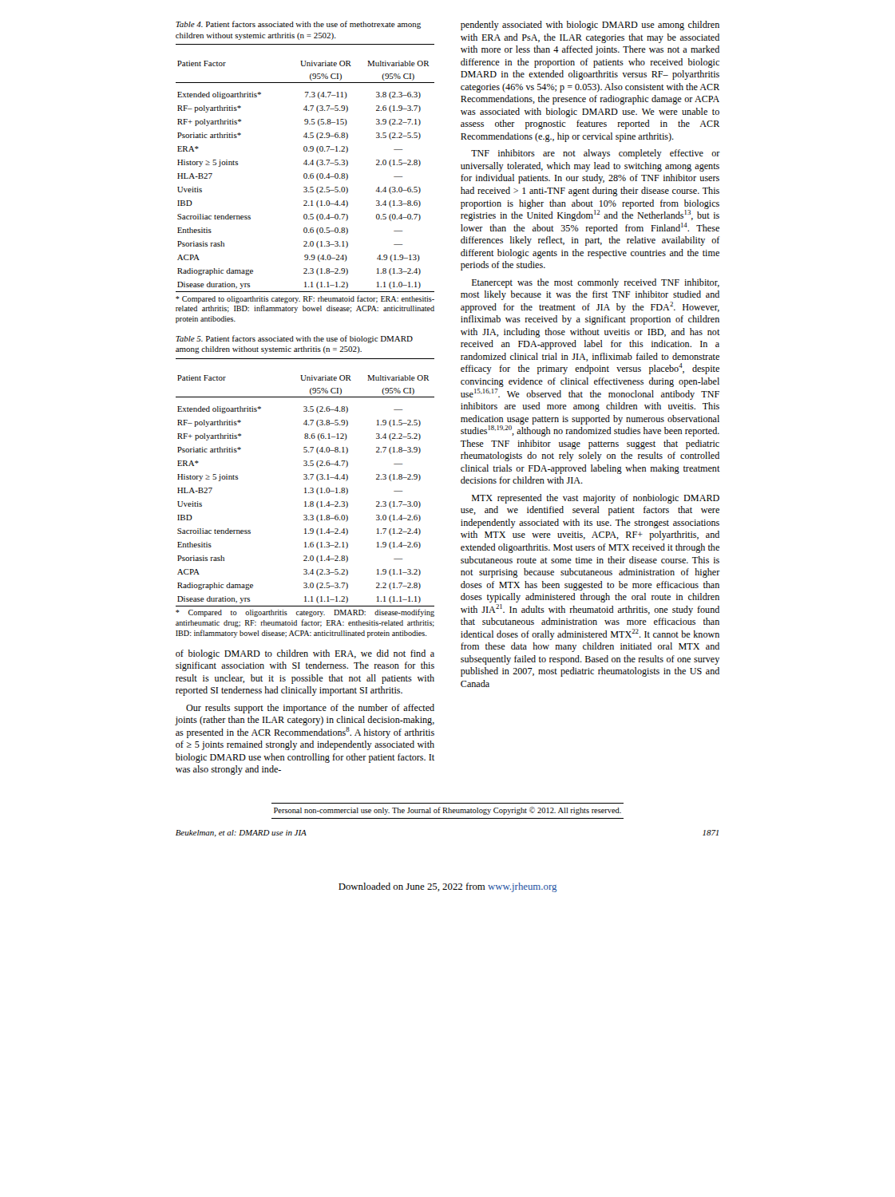Table 4. Patient factors associated with the use of methotrexate among children without systemic arthritis (n = 2502).
| Patient Factor | Univariate OR | Multivariable OR |
| --- | --- | --- |
| | (95% CI) | (95% CI) |
| Extended oligoarthritis* | 7.3 (4.7–11) | 3.8 (2.3–6.3) |
| RF– polyarthritis* | 4.7 (3.7–5.9) | 2.6 (1.9–3.7) |
| RF+ polyarthritis* | 9.5 (5.8–15) | 3.9 (2.2–7.1) |
| Psoriatic arthritis* | 4.5 (2.9–6.8) | 3.5 (2.2–5.5) |
| ERA* | 0.9 (0.7–1.2) | — |
| History ≥ 5 joints | 4.4 (3.7–5.3) | 2.0 (1.5–2.8) |
| HLA-B27 | 0.6 (0.4–0.8) | — |
| Uveitis | 3.5 (2.5–5.0) | 4.4 (3.0–6.5) |
| IBD | 2.1 (1.0–4.4) | 3.4 (1.3–8.6) |
| Sacroiliac tenderness | 0.5 (0.4–0.7) | 0.5 (0.4–0.7) |
| Enthesitis | 0.6 (0.5–0.8) | — |
| Psoriasis rash | 2.0 (1.3–3.1) | — |
| ACPA | 9.9 (4.0–24) | 4.9 (1.9–13) |
| Radiographic damage | 2.3 (1.8–2.9) | 1.8 (1.3–2.4) |
| Disease duration, yrs | 1.1 (1.1–1.2) | 1.1 (1.0–1.1) |
* Compared to oligoarthritis category. RF: rheumatoid factor; ERA: enthesitis-related arthritis; IBD: inflammatory bowel disease; ACPA: anticitrullinated protein antibodies.
Table 5. Patient factors associated with the use of biologic DMARD among children without systemic arthritis (n = 2502).
| Patient Factor | Univariate OR | Multivariable OR |
| --- | --- | --- |
| | (95% CI) | (95% CI) |
| Extended oligoarthritis* | 3.5 (2.6–4.8) | — |
| RF– polyarthritis* | 4.7 (3.8–5.9) | 1.9 (1.5–2.5) |
| RF+ polyarthritis* | 8.6 (6.1–12) | 3.4 (2.2–5.2) |
| Psoriatic arthritis* | 5.7 (4.0–8.1) | 2.7 (1.8–3.9) |
| ERA* | 3.5 (2.6–4.7) | — |
| History ≥ 5 joints | 3.7 (3.1–4.4) | 2.3 (1.8–2.9) |
| HLA-B27 | 1.3 (1.0–1.8) | — |
| Uveitis | 1.8 (1.4–2.3) | 2.3 (1.7–3.0) |
| IBD | 3.3 (1.8–6.0) | 3.0 (1.4–2.6) |
| Sacroiliac tenderness | 1.9 (1.4–2.4) | 1.7 (1.2–2.4) |
| Enthesitis | 1.6 (1.3–2.1) | 1.9 (1.4–2.6) |
| Psoriasis rash | 2.0 (1.4–2.8) | — |
| ACPA | 3.4 (2.3–5.2) | 1.9 (1.1–3.2) |
| Radiographic damage | 3.0 (2.5–3.7) | 2.2 (1.7–2.8) |
| Disease duration, yrs | 1.1 (1.1–1.2) | 1.1 (1.1–1.1) |
* Compared to oligoarthritis category. DMARD: disease-modifying antirheumatic drug; RF: rheumatoid factor; ERA: enthesitis-related arthritis; IBD: inflammatory bowel disease; ACPA: anticitrullinated protein antibodies.
of biologic DMARD to children with ERA, we did not find a significant association with SI tenderness. The reason for this result is unclear, but it is possible that not all patients with reported SI tenderness had clinically important SI arthritis.
Our results support the importance of the number of affected joints (rather than the ILAR category) in clinical decision-making, as presented in the ACR Recommendations8. A history of arthritis of ≥ 5 joints remained strongly and independently associated with biologic DMARD use when controlling for other patient factors. It was also strongly and inde-
pendently associated with biologic DMARD use among children with ERA and PsA, the ILAR categories that may be associated with more or less than 4 affected joints. There was not a marked difference in the proportion of patients who received biologic DMARD in the extended oligoarthritis versus RF– polyarthritis categories (46% vs 54%; p = 0.053). Also consistent with the ACR Recommendations, the presence of radiographic damage or ACPA was associated with biologic DMARD use. We were unable to assess other prognostic features reported in the ACR Recommendations (e.g., hip or cervical spine arthritis).
TNF inhibitors are not always completely effective or universally tolerated, which may lead to switching among agents for individual patients. In our study, 28% of TNF inhibitor users had received > 1 anti-TNF agent during their disease course. This proportion is higher than about 10% reported from biologics registries in the United Kingdom12 and the Netherlands13, but is lower than the about 35% reported from Finland14. These differences likely reflect, in part, the relative availability of different biologic agents in the respective countries and the time periods of the studies.
Etanercept was the most commonly received TNF inhibitor, most likely because it was the first TNF inhibitor studied and approved for the treatment of JIA by the FDA2. However, infliximab was received by a significant proportion of children with JIA, including those without uveitis or IBD, and has not received an FDA-approved label for this indication. In a randomized clinical trial in JIA, infliximab failed to demonstrate efficacy for the primary endpoint versus placebo4, despite convincing evidence of clinical effectiveness during open-label use15,16,17. We observed that the monoclonal antibody TNF inhibitors are used more among children with uveitis. This medication usage pattern is supported by numerous observational studies18,19,20, although no randomized studies have been reported. These TNF inhibitor usage patterns suggest that pediatric rheumatologists do not rely solely on the results of controlled clinical trials or FDA-approved labeling when making treatment decisions for children with JIA.
MTX represented the vast majority of nonbiologic DMARD use, and we identified several patient factors that were independently associated with its use. The strongest associations with MTX use were uveitis, ACPA, RF+ polyarthritis, and extended oligoarthritis. Most users of MTX received it through the subcutaneous route at some time in their disease course. This is not surprising because subcutaneous administration of higher doses of MTX has been suggested to be more efficacious than doses typically administered through the oral route in children with JIA21. In adults with rheumatoid arthritis, one study found that subcutaneous administration was more efficacious than identical doses of orally administered MTX22. It cannot be known from these data how many children initiated oral MTX and subsequently failed to respond. Based on the results of one survey published in 2007, most pediatric rheumatologists in the US and Canada
Personal non-commercial use only. The Journal of Rheumatology Copyright © 2012. All rights reserved.
Beukelman, et al: DMARD use in JIA
1871
Downloaded on June 25, 2022 from www.jrheum.org